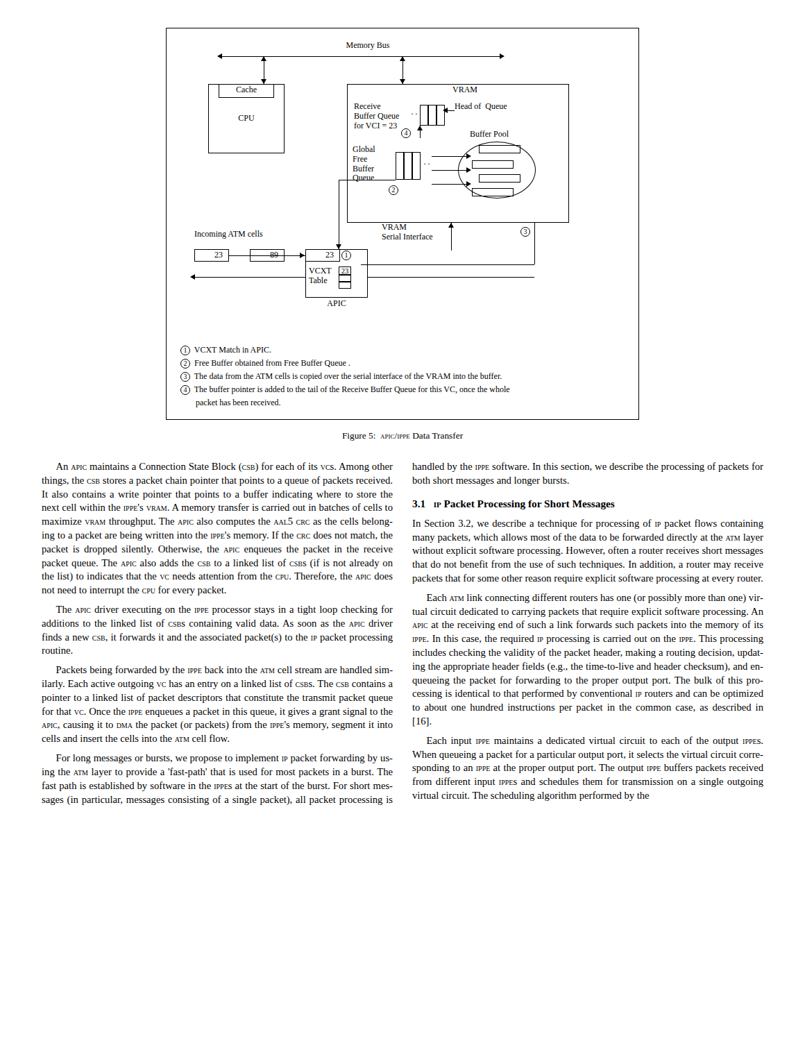Memory Bus
Cache
CPU
VRAM
Receive
Buffer Queue
for VCI = 23
. .
Head of Queue
4
Buffer Pool
Global
Free
Buffer
Queue
. .
2
VRAM
Serial Interface
3
Incoming ATM cells
23
89
23
1
VCXT
Table
23
APIC
1 VCXT Match in APIC.
2 Free Buffer obtained from Free Buffer Queue .
3 The data from the ATM cells is copied over the serial interface of the VRAM into the buffer.
4 The buffer pointer is added to the tail of the Receive Buffer Queue for this VC, once the whole
packet has been received.
Figure 5: apic/ippe Data Transfer
An apic maintains a Connection State Block (csb) for each of its vcs. Among other things, the csb stores a packet chain pointer that points to a queue of packets received. It also contains a write pointer that points to a buffer indicating where to store the next cell within the ippe's vram. A memory transfer is carried out in batches of cells to maximize vram throughput. The apic also computes the aal5 crc as the cells belonging to a packet are being written into the ippe's memory. If the crc does not match, the packet is dropped silently. Otherwise, the apic enqueues the packet in the receive packet queue. The apic also adds the csb to a linked list of csbs (if is not already on the list) to indicates that the vc needs attention from the cpu. Therefore, the apic does not need to interrupt the cpu for every packet.
The apic driver executing on the ippe processor stays in a tight loop checking for additions to the linked list of csbs containing valid data. As soon as the apic driver finds a new csb, it forwards it and the associated packet(s) to the ip packet processing routine.
Packets being forwarded by the ippe back into the atm cell stream are handled similarly. Each active outgoing vc has an entry on a linked list of csbs. The csb contains a pointer to a linked list of packet descriptors that constitute the transmit packet queue for that vc. Once the ippe enqueues a packet in this queue, it gives a grant signal to the apic, causing it to dma the packet (or packets) from the ippe's memory, segment it into cells and insert the cells into the atm cell flow.
For long messages or bursts, we propose to implement ip packet forwarding by using the atm layer to provide a 'fast-path' that is used for most packets in a burst. The fast path is established by software in the ippes at the start of the burst. For short messages (in particular, messages consisting of a single packet), all packet processing is handled by the ippe software. In this section, we describe the processing of packets for both short messages and longer bursts.
3.1 ip Packet Processing for Short Messages
In Section 3.2, we describe a technique for processing of ip packet flows containing many packets, which allows most of the data to be forwarded directly at the atm layer without explicit software processing. However, often a router receives short messages that do not benefit from the use of such techniques. In addition, a router may receive packets that for some other reason require explicit software processing at every router.
Each atm link connecting different routers has one (or possibly more than one) virtual circuit dedicated to carrying packets that require explicit software processing. An apic at the receiving end of such a link forwards such packets into the memory of its ippe. In this case, the required ip processing is carried out on the ippe. This processing includes checking the validity of the packet header, making a routing decision, updating the appropriate header fields (e.g., the time-to-live and header checksum), and enqueueing the packet for forwarding to the proper output port. The bulk of this processing is identical to that performed by conventional ip routers and can be optimized to about one hundred instructions per packet in the common case, as described in [16].
Each input ippe maintains a dedicated virtual circuit to each of the output ippes. When queueing a packet for a particular output port, it selects the virtual circuit corresponding to an ippe at the proper output port. The output ippe buffers packets received from different input ippes and schedules them for transmission on a single outgoing virtual circuit. The scheduling algorithm performed by the